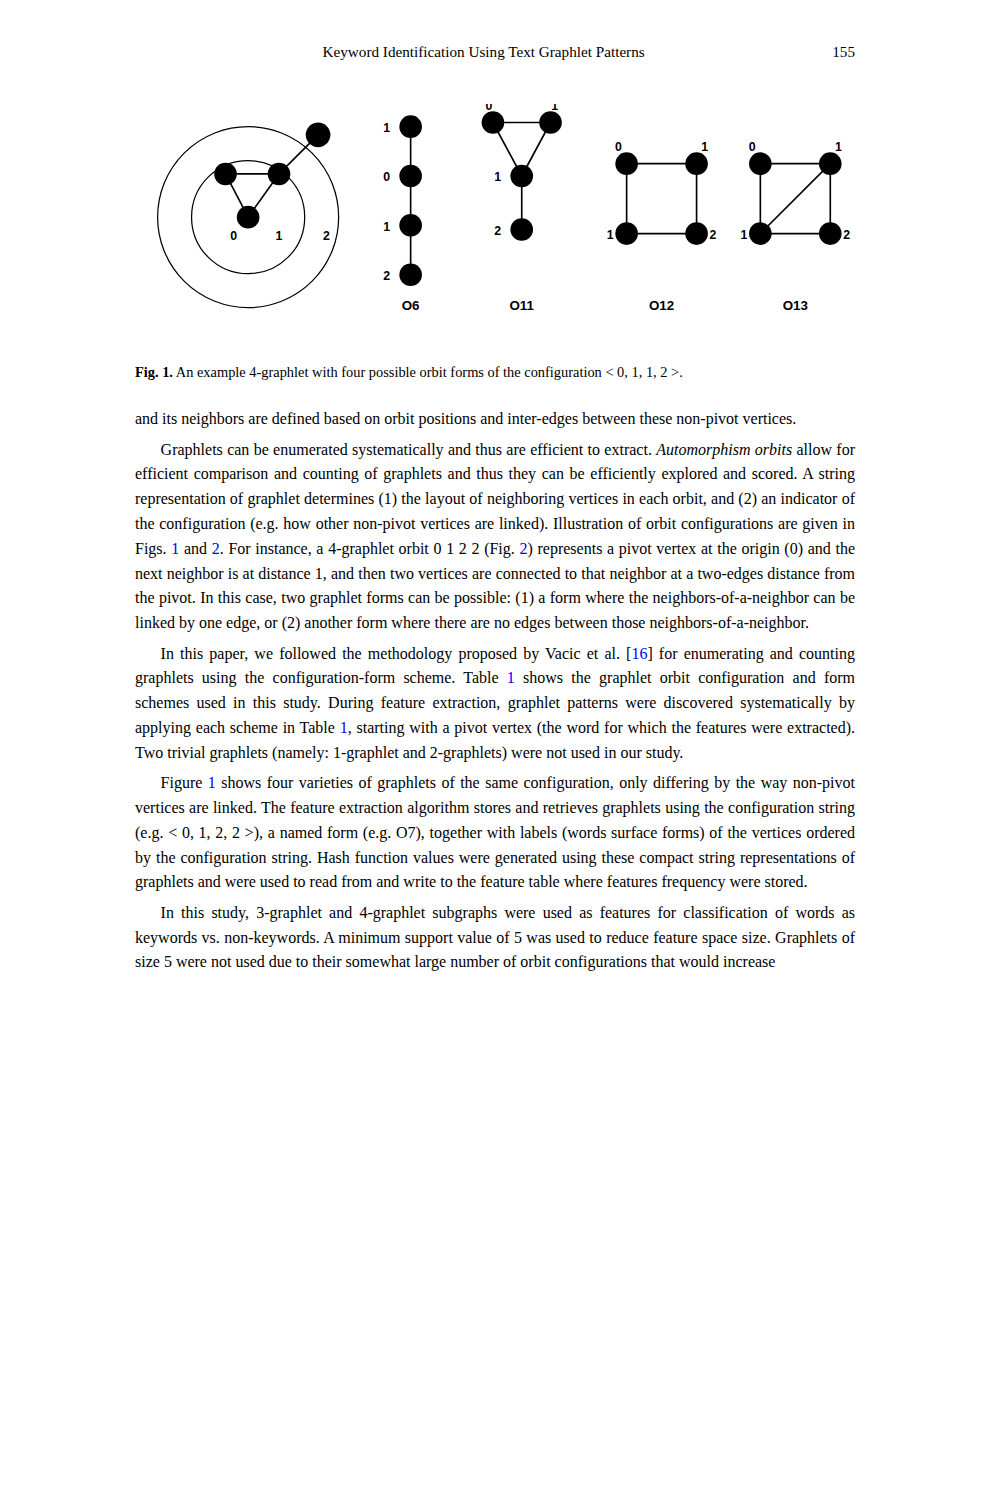Keyword Identification Using Text Graphlet Patterns 155
0 1 2 1 0 1 2 O6 0 1 1 2 O11 0 1 1 2 O12 0 1 1 2 O13
Fig. 1. An example 4-graphlet with four possible orbit forms of the configuration < 0, 1, 1, 2 >.
and its neighbors are defined based on orbit positions and inter-edges between these non-pivot vertices.
Graphlets can be enumerated systematically and thus are efficient to extract. Automorphism orbits allow for efficient comparison and counting of graphlets and thus they can be efficiently explored and scored. A string representation of graphlet determines (1) the layout of neighboring vertices in each orbit, and (2) an indicator of the configuration (e.g. how other non-pivot vertices are linked). Illustration of orbit configurations are given in Figs. 1 and 2. For instance, a 4-graphlet orbit 0 1 2 2 (Fig. 2) represents a pivot vertex at the origin (0) and the next neighbor is at distance 1, and then two vertices are connected to that neighbor at a two-edges distance from the pivot. In this case, two graphlet forms can be possible: (1) a form where the neighbors-of-a-neighbor can be linked by one edge, or (2) another form where there are no edges between those neighbors-of-a-neighbor.
In this paper, we followed the methodology proposed by Vacic et al. [16] for enumerating and counting graphlets using the configuration-form scheme. Table 1 shows the graphlet orbit configuration and form schemes used in this study. During feature extraction, graphlet patterns were discovered systematically by applying each scheme in Table 1, starting with a pivot vertex (the word for which the features were extracted). Two trivial graphlets (namely: 1-graphlet and 2-graphlets) were not used in our study.
Figure 1 shows four varieties of graphlets of the same configuration, only differing by the way non-pivot vertices are linked. The feature extraction algorithm stores and retrieves graphlets using the configuration string (e.g. < 0, 1, 2, 2 >), a named form (e.g. O7), together with labels (words surface forms) of the vertices ordered by the configuration string. Hash function values were generated using these compact string representations of graphlets and were used to read from and write to the feature table where features frequency were stored.
In this study, 3-graphlet and 4-graphlet subgraphs were used as features for classification of words as keywords vs. non-keywords. A minimum support value of 5 was used to reduce feature space size. Graphlets of size 5 were not used due to their somewhat large number of orbit configurations that would increase